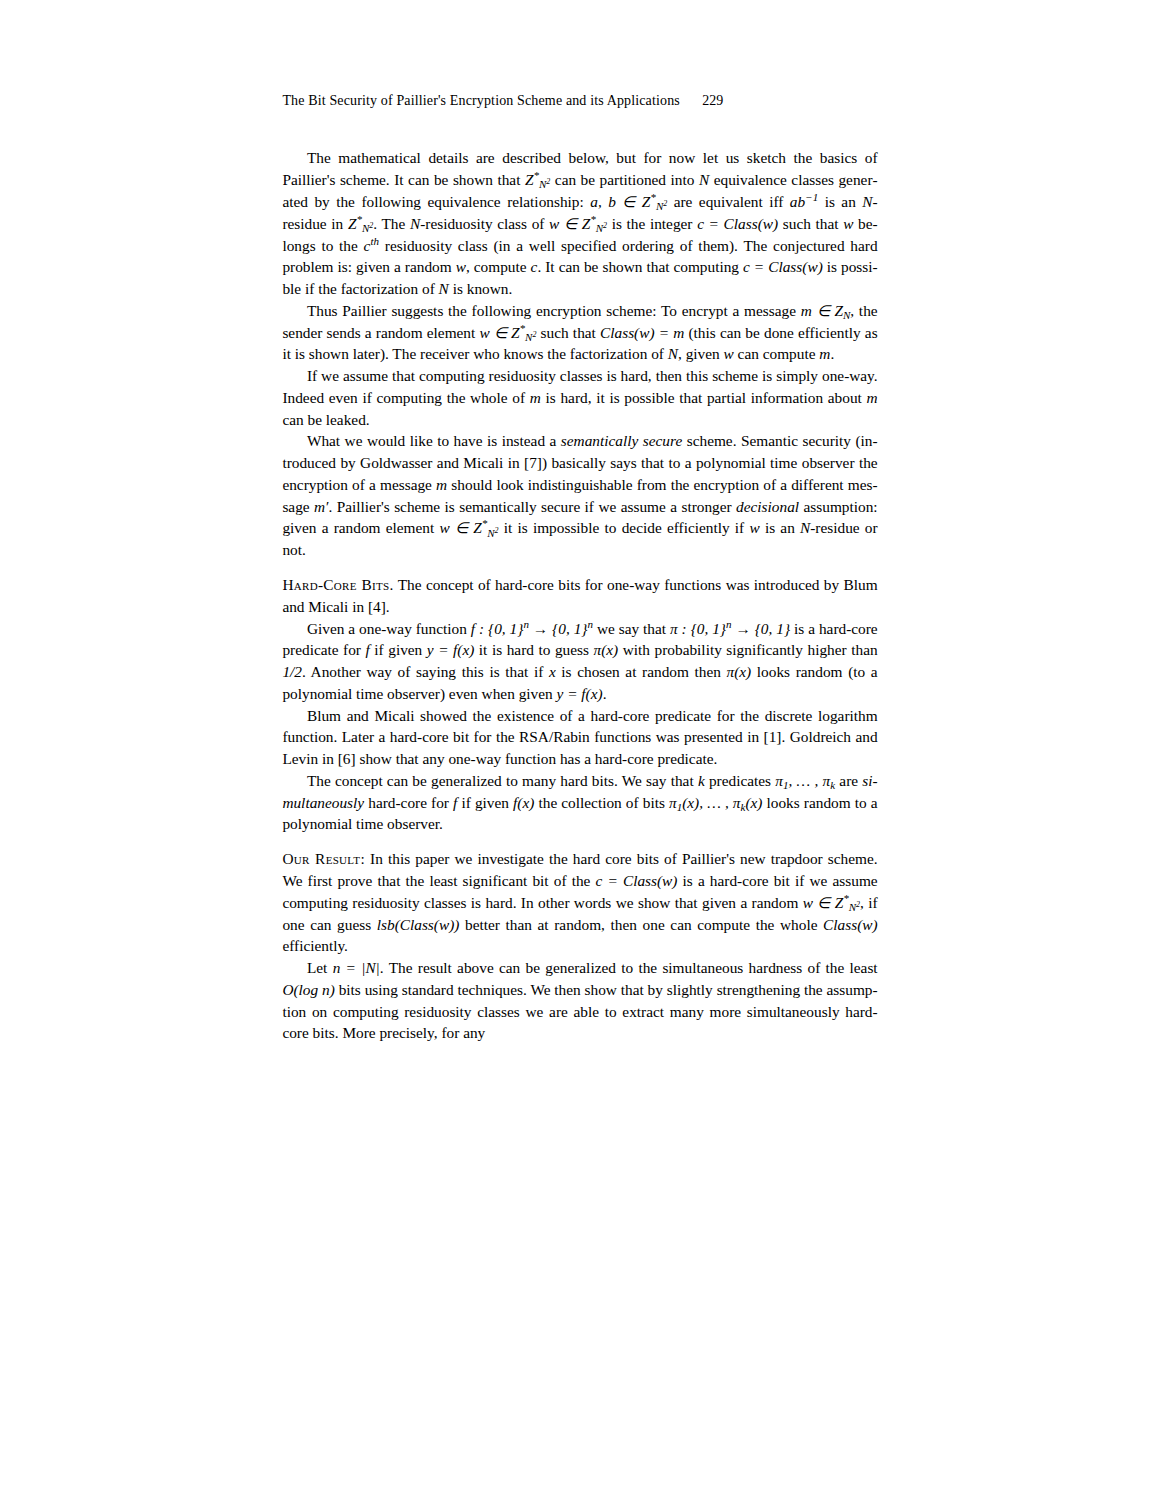The Bit Security of Paillier's Encryption Scheme and its Applications 229
The mathematical details are described below, but for now let us sketch the basics of Paillier's scheme. It can be shown that Z*N2 can be partitioned into N equivalence classes generated by the following equivalence relationship: a, b ∈ Z*N2 are equivalent iff ab−1 is an N-residue in Z*N2. The N-residuosity class of w ∈ Z*N2 is the integer c = Class(w) such that w belongs to the cth residuosity class (in a well specified ordering of them). The conjectured hard problem is: given a random w, compute c. It can be shown that computing c = Class(w) is possible if the factorization of N is known.
Thus Paillier suggests the following encryption scheme: To encrypt a message m ∈ ZN, the sender sends a random element w ∈ Z*N2 such that Class(w) = m (this can be done efficiently as it is shown later). The receiver who knows the factorization of N, given w can compute m.
If we assume that computing residuosity classes is hard, then this scheme is simply one-way. Indeed even if computing the whole of m is hard, it is possible that partial information about m can be leaked.
What we would like to have is instead a semantically secure scheme. Semantic security (introduced by Goldwasser and Micali in [7]) basically says that to a polynomial time observer the encryption of a message m should look indistinguishable from the encryption of a different message m′. Paillier's scheme is semantically secure if we assume a stronger decisional assumption: given a random element w ∈ Z*N2 it is impossible to decide efficiently if w is an N-residue or not.
Hard-Core Bits. The concept of hard-core bits for one-way functions was introduced by Blum and Micali in [4].
Given a one-way function f : {0, 1}n → {0, 1}n we say that π : {0, 1}n → {0, 1} is a hard-core predicate for f if given y = f(x) it is hard to guess π(x) with probability significantly higher than 1/2. Another way of saying this is that if x is chosen at random then π(x) looks random (to a polynomial time observer) even when given y = f(x).
Blum and Micali showed the existence of a hard-core predicate for the discrete logarithm function. Later a hard-core bit for the RSA/Rabin functions was presented in [1]. Goldreich and Levin in [6] show that any one-way function has a hard-core predicate.
The concept can be generalized to many hard bits. We say that k predicates π1, … , πk are simultaneously hard-core for f if given f(x) the collection of bits π1(x), … , πk(x) looks random to a polynomial time observer.
Our Result: In this paper we investigate the hard core bits of Paillier's new trapdoor scheme. We first prove that the least significant bit of the c = Class(w) is a hard-core bit if we assume computing residuosity classes is hard. In other words we show that given a random w ∈ Z*N2, if one can guess lsb(Class(w)) better than at random, then one can compute the whole Class(w) efficiently.
Let n = |N|. The result above can be generalized to the simultaneous hardness of the least O(log n) bits using standard techniques. We then show that by slightly strengthening the assumption on computing residuosity classes we are able to extract many more simultaneously hard-core bits. More precisely, for any